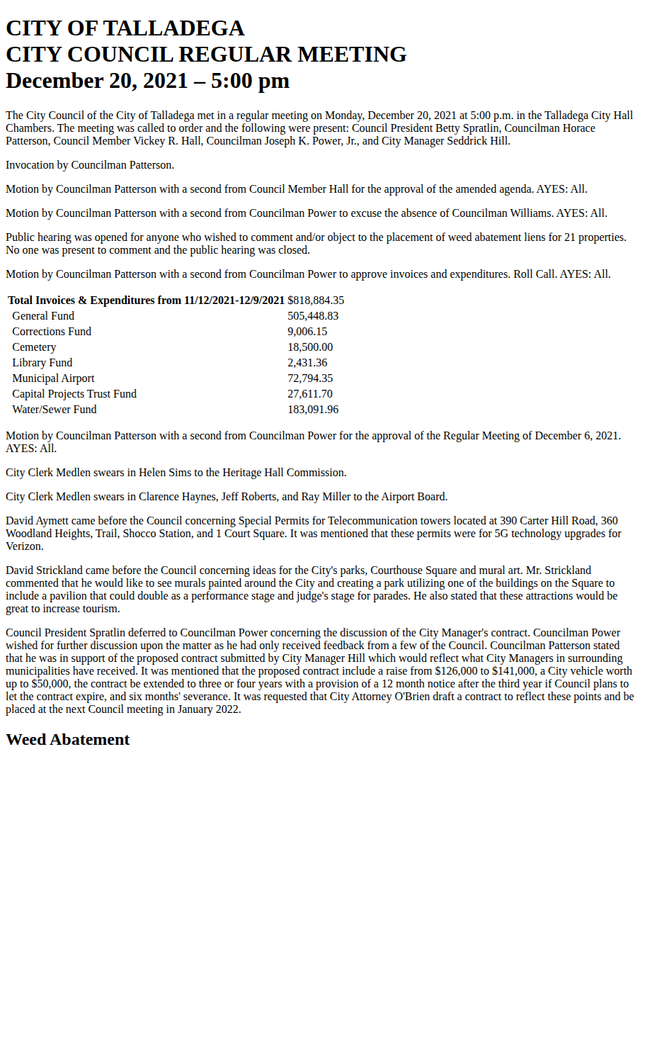CITY OF TALLADEGA
CITY COUNCIL REGULAR MEETING
December 20, 2021 – 5:00 pm
The City Council of the City of Talladega met in a regular meeting on Monday, December 20, 2021 at 5:00 p.m. in the Talladega City Hall Chambers. The meeting was called to order and the following were present: Council President Betty Spratlin, Councilman Horace Patterson, Council Member Vickey R. Hall, Councilman Joseph K. Power, Jr., and City Manager Seddrick Hill.
Invocation by Councilman Patterson.
Motion by Councilman Patterson with a second from Council Member Hall for the approval of the amended agenda. AYES: All.
Motion by Councilman Patterson with a second from Councilman Power to excuse the absence of Councilman Williams. AYES: All.
Public hearing was opened for anyone who wished to comment and/or object to the placement of weed abatement liens for 21 properties. No one was present to comment and the public hearing was closed.
Motion by Councilman Patterson with a second from Councilman Power to approve invoices and expenditures. Roll Call. AYES: All.
| Total Invoices & Expenditures from 11/12/2021-12/9/2021 | $818,884.35 |
| | General Fund | 505,448.83 |
| | Corrections Fund | 9,006.15 |
| | Cemetery | 18,500.00 |
| | Library Fund | 2,431.36 |
| | Municipal Airport | 72,794.35 |
| | Capital Projects Trust Fund | 27,611.70 |
| | Water/Sewer Fund | 183,091.96 |
Motion by Councilman Patterson with a second from Councilman Power for the approval of the Regular Meeting of December 6, 2021. AYES: All.
City Clerk Medlen swears in Helen Sims to the Heritage Hall Commission.
City Clerk Medlen swears in Clarence Haynes, Jeff Roberts, and Ray Miller to the Airport Board.
David Aymett came before the Council concerning Special Permits for Telecommunication towers located at 390 Carter Hill Road, 360 Woodland Heights, Trail, Shocco Station, and 1 Court Square. It was mentioned that these permits were for 5G technology upgrades for Verizon.
David Strickland came before the Council concerning ideas for the City's parks, Courthouse Square and mural art. Mr. Strickland commented that he would like to see murals painted around the City and creating a park utilizing one of the buildings on the Square to include a pavilion that could double as a performance stage and judge's stage for parades. He also stated that these attractions would be great to increase tourism.
Council President Spratlin deferred to Councilman Power concerning the discussion of the City Manager's contract. Councilman Power wished for further discussion upon the matter as he had only received feedback from a few of the Council. Councilman Patterson stated that he was in support of the proposed contract submitted by City Manager Hill which would reflect what City Managers in surrounding municipalities have received. It was mentioned that the proposed contract include a raise from $126,000 to $141,000, a City vehicle worth up to $50,000, the contract be extended to three or four years with a provision of a 12 month notice after the third year if Council plans to let the contract expire, and six months' severance. It was requested that City Attorney O'Brien draft a contract to reflect these points and be placed at the next Council meeting in January 2022.
Weed Abatement